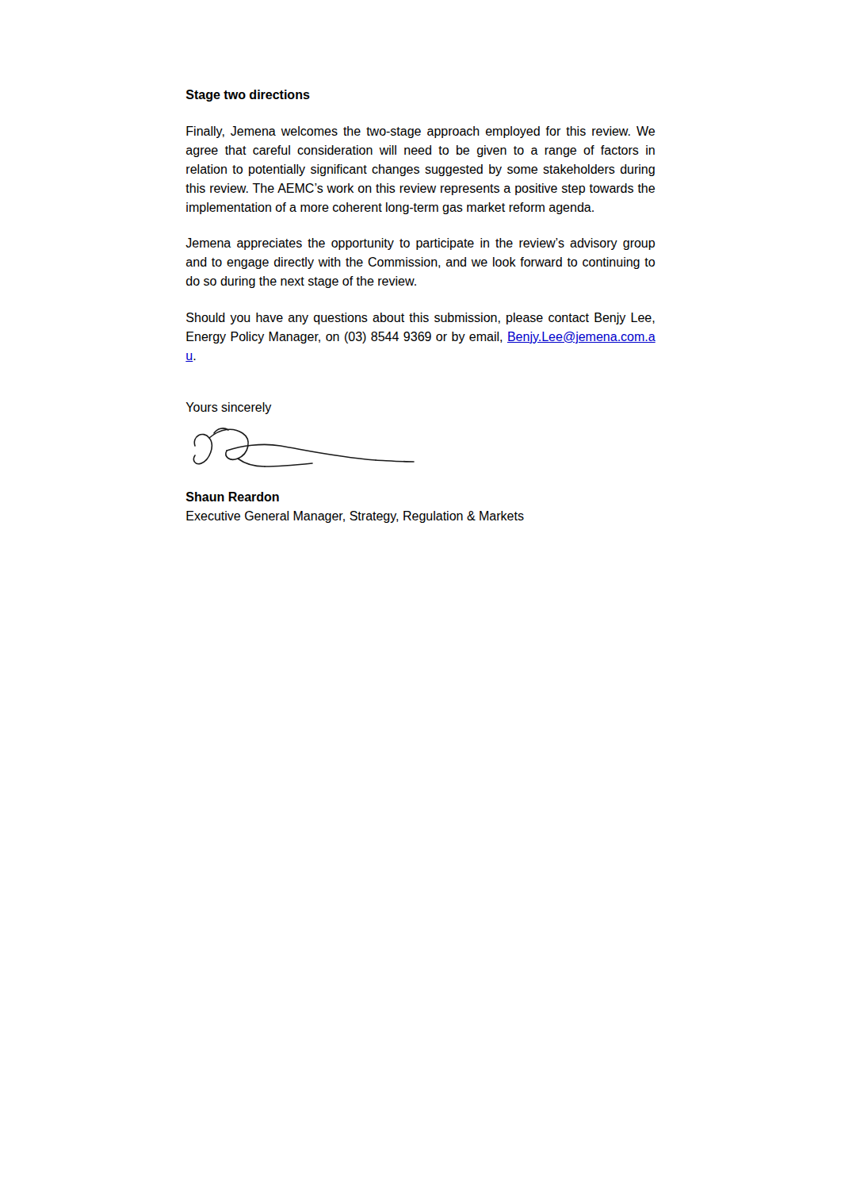Stage two directions
Finally, Jemena welcomes the two-stage approach employed for this review. We agree that careful consideration will need to be given to a range of factors in relation to potentially significant changes suggested by some stakeholders during this review. The AEMC’s work on this review represents a positive step towards the implementation of a more coherent long-term gas market reform agenda.
Jemena appreciates the opportunity to participate in the review’s advisory group and to engage directly with the Commission, and we look forward to continuing to do so during the next stage of the review.
Should you have any questions about this submission, please contact Benjy Lee, Energy Policy Manager, on (03) 8544 9369 or by email, Benjy.Lee@jemena.com.au.
Yours sincerely
Shaun Reardon
Executive General Manager, Strategy, Regulation & Markets